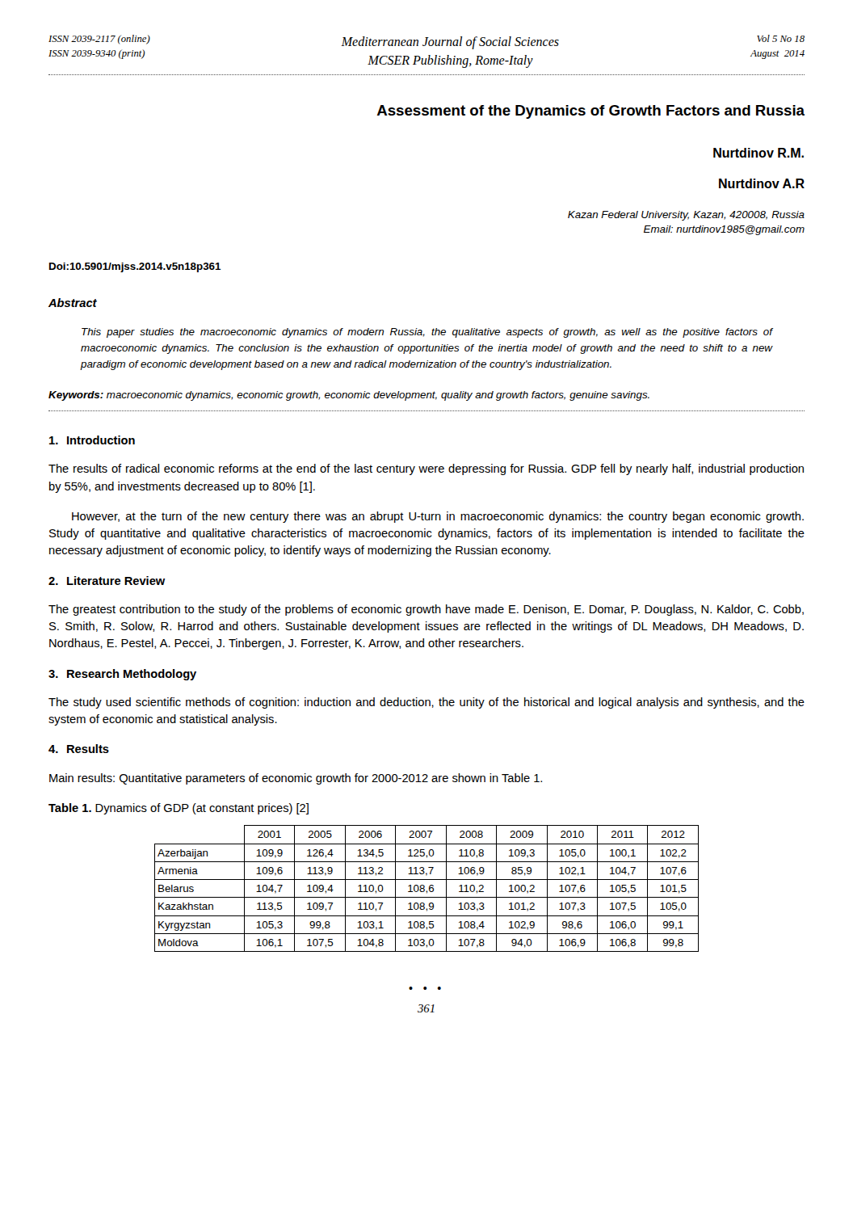ISSN 2039-2117 (online)
ISSN 2039-9340 (print)
Mediterranean Journal of Social Sciences
MCSER Publishing, Rome-Italy
Vol 5 No 18
August 2014
Assessment of the Dynamics of Growth Factors and Russia
Nurtdinov R.M.
Nurtdinov A.R
Kazan Federal University, Kazan, 420008, Russia
Email: nurtdinov1985@gmail.com
Doi:10.5901/mjss.2014.v5n18p361
Abstract
This paper studies the macroeconomic dynamics of modern Russia, the qualitative aspects of growth, as well as the positive factors of macroeconomic dynamics. The conclusion is the exhaustion of opportunities of the inertia model of growth and the need to shift to a new paradigm of economic development based on a new and radical modernization of the country's industrialization.
Keywords: macroeconomic dynamics, economic growth, economic development, quality and growth factors, genuine savings.
1. Introduction
The results of radical economic reforms at the end of the last century were depressing for Russia. GDP fell by nearly half, industrial production by 55%, and investments decreased up to 80% [1].
However, at the turn of the new century there was an abrupt U-turn in macroeconomic dynamics: the country began economic growth. Study of quantitative and qualitative characteristics of macroeconomic dynamics, factors of its implementation is intended to facilitate the necessary adjustment of economic policy, to identify ways of modernizing the Russian economy.
2. Literature Review
The greatest contribution to the study of the problems of economic growth have made E. Denison, E. Domar, P. Douglass, N. Kaldor, C. Cobb, S. Smith, R. Solow, R. Harrod and others. Sustainable development issues are reflected in the writings of DL Meadows, DH Meadows, D. Nordhaus, E. Pestel, A. Peccei, J. Tinbergen, J. Forrester, K. Arrow, and other researchers.
3. Research Methodology
The study used scientific methods of cognition: induction and deduction, the unity of the historical and logical analysis and synthesis, and the system of economic and statistical analysis.
4. Results
Main results: Quantitative parameters of economic growth for 2000-2012 are shown in Table 1.
Table 1. Dynamics of GDP (at constant prices) [2]
| | 2001 | 2005 | 2006 | 2007 | 2008 | 2009 | 2010 | 2011 | 2012 |
| --- | --- | --- | --- | --- | --- | --- | --- | --- | --- |
| Azerbaijan | 109,9 | 126,4 | 134,5 | 125,0 | 110,8 | 109,3 | 105,0 | 100,1 | 102,2 |
| Armenia | 109,6 | 113,9 | 113,2 | 113,7 | 106,9 | 85,9 | 102,1 | 104,7 | 107,6 |
| Belarus | 104,7 | 109,4 | 110,0 | 108,6 | 110,2 | 100,2 | 107,6 | 105,5 | 101,5 |
| Kazakhstan | 113,5 | 109,7 | 110,7 | 108,9 | 103,3 | 101,2 | 107,3 | 107,5 | 105,0 |
| Kyrgyzstan | 105,3 | 99,8 | 103,1 | 108,5 | 108,4 | 102,9 | 98,6 | 106,0 | 99,1 |
| Moldova | 106,1 | 107,5 | 104,8 | 103,0 | 107,8 | 94,0 | 106,9 | 106,8 | 99,8 |
• • •
361